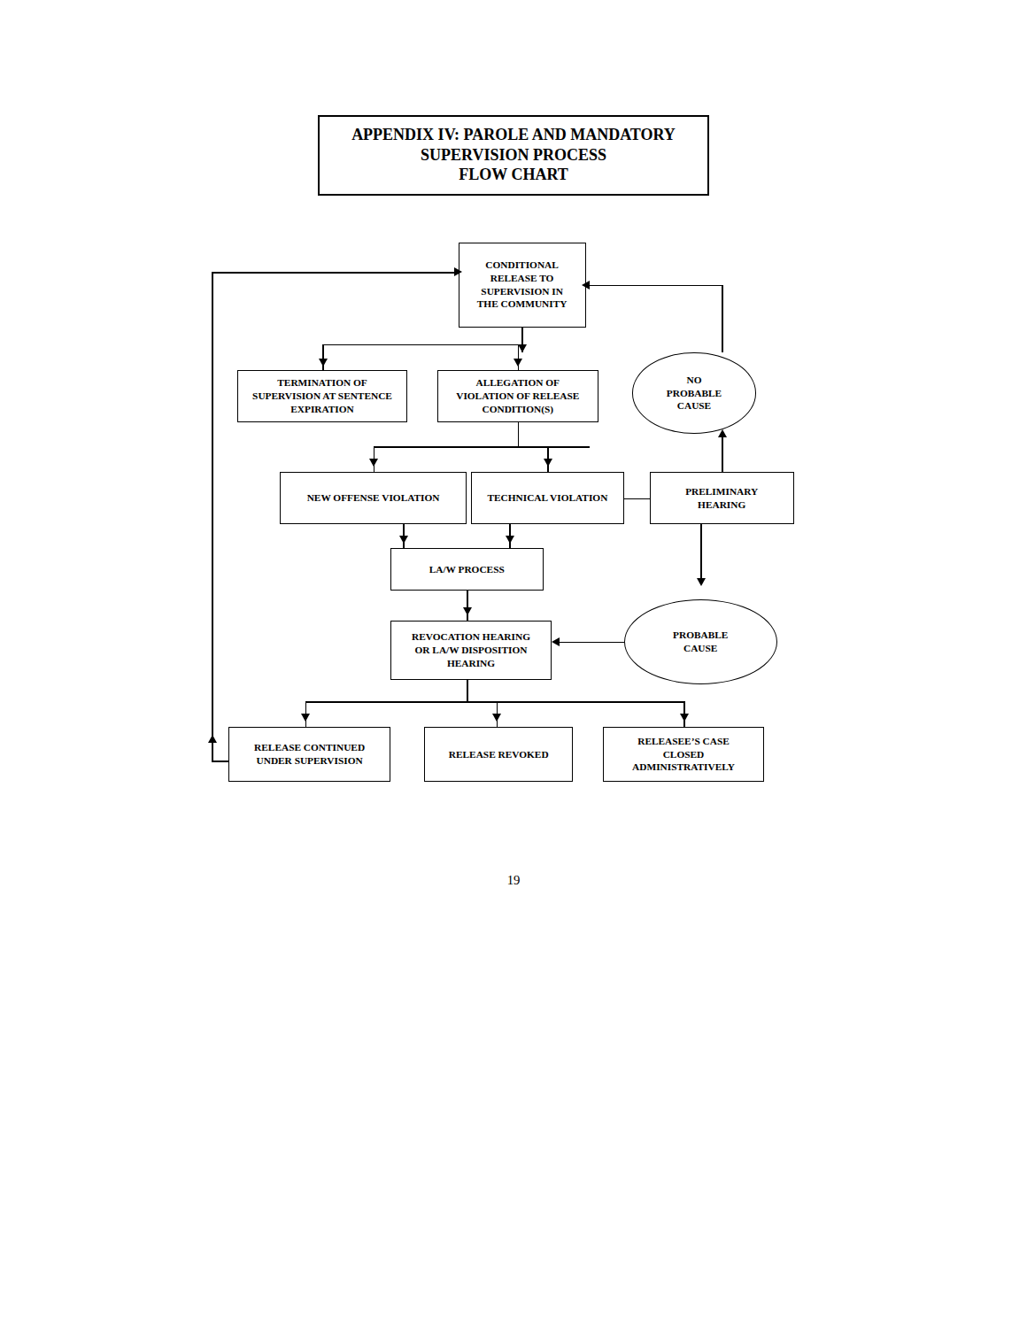APPENDIX IV: PAROLE AND MANDATORY
SUPERVISION PROCESS
FLOW CHART
CONDITIONAL
RELEASE TO
SUPERVISION IN
THE COMMUNITY
TERMINATION OF
SUPERVISION AT SENTENCE
EXPIRATION
ALLEGATION OF
VIOLATION OF RELEASE
CONDITION(S)
NO
PROBABLE
CAUSE
NEW OFFENSE VIOLATION
TECHNICAL VIOLATION
PRELIMINARY
HEARING
LA/W PROCESS
PROBABLE
CAUSE
REVOCATION HEARING
OR LA/W DISPOSITION
HEARING
RELEASE CONTINUED
UNDER SUPERVISION
RELEASE REVOKED
RELEASEE’S CASE
CLOSED
ADMINISTRATIVELY
19